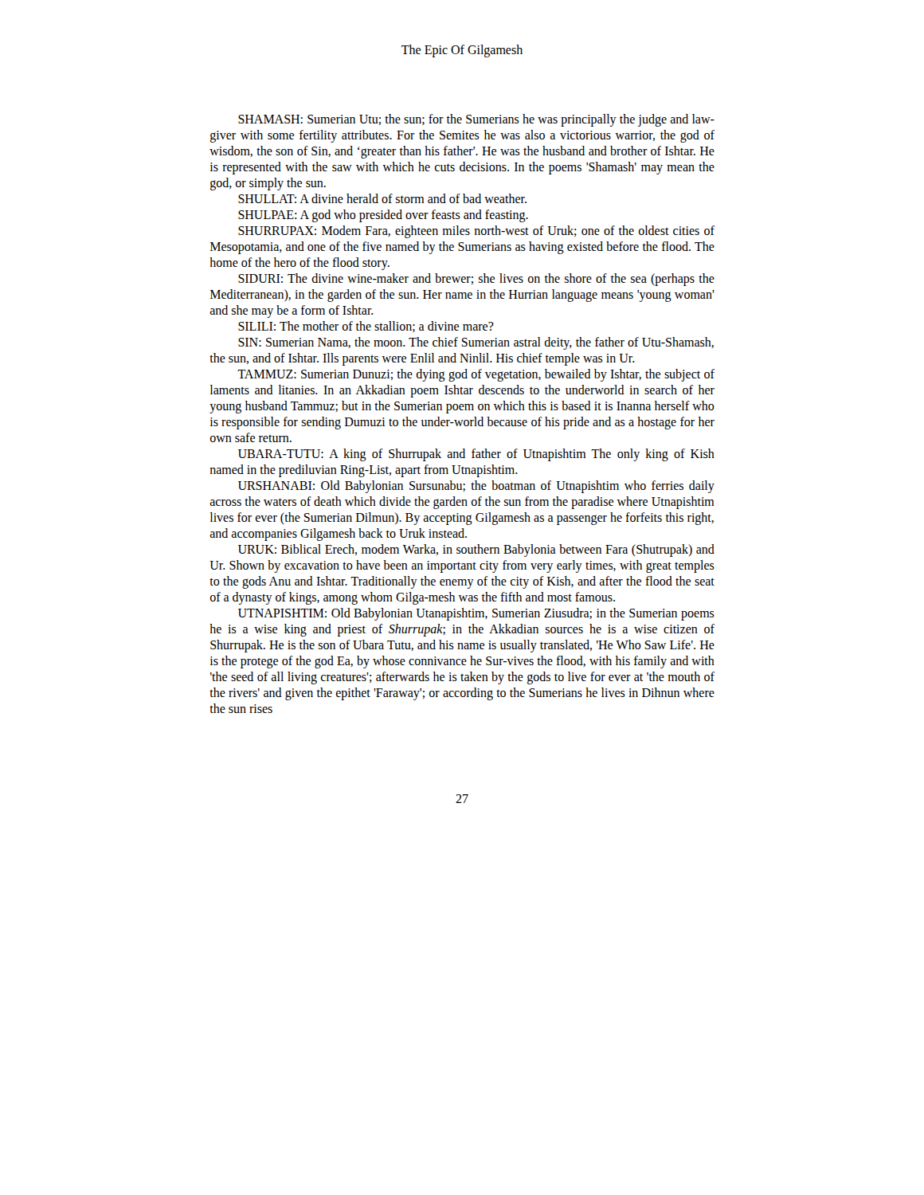The Epic Of Gilgamesh
Shamash: Sumerian Utu; the sun; for the Sumerians he was principally the judge and law-giver with some fertility attributes. For the Semites he was also a victorious warrior, the god of wisdom, the son of Sin, and ‘greater than his father'. He was the husband and brother of Ishtar. He is represented with the saw with which he cuts decisions. In the poems 'Shamash' may mean the god, or simply the sun.
Shullat: A divine herald of storm and of bad weather.
Shulpae: A god who presided over feasts and feasting.
Shurrupax: Modem Fara, eighteen miles north-west of Uruk; one of the oldest cities of Mesopotamia, and one of the five named by the Sumerians as having existed before the flood. The home of the hero of the flood story.
Siduri: The divine wine-maker and brewer; she lives on the shore of the sea (perhaps the Mediterranean), in the garden of the sun. Her name in the Hurrian language means 'young woman' and she may be a form of Ishtar.
Silili: The mother of the stallion; a divine mare?
Sin: Sumerian Nama, the moon. The chief Sumerian astral deity, the father of Utu-Shamash, the sun, and of Ishtar. Ills parents were Enlil and Ninlil. His chief temple was in Ur.
Tammuz: Sumerian Dunuzi; the dying god of vegetation, bewailed by Ishtar, the subject of laments and litanies. In an Akkadian poem Ishtar descends to the underworld in search of her young husband Tammuz; but in the Sumerian poem on which this is based it is Inanna herself who is responsible for sending Dumuzi to the under-world because of his pride and as a hostage for her own safe return.
Ubara-Tutu: A king of Shurrupak and father of Utnapishtim The only king of Kish named in the prediluvian Ring-List, apart from Utnapishtim.
Urshanabi: Old Babylonian Sursunabu; the boatman of Utnapishtim who ferries daily across the waters of death which divide the garden of the sun from the paradise where Utnapishtim lives for ever (the Sumerian Dilmun). By accepting Gilgamesh as a passenger he forfeits this right, and accompanies Gilgamesh back to Uruk instead.
Uruk: Biblical Erech, modem Warka, in southern Babylonia between Fara (Shutrupak) and Ur. Shown by excavation to have been an important city from very early times, with great temples to the gods Anu and Ishtar. Traditionally the enemy of the city of Kish, and after the flood the seat of a dynasty of kings, among whom Gilga-mesh was the fifth and most famous.
Utnapishtim: Old Babylonian Utanapishtim, Sumerian Ziusudra; in the Sumerian poems he is a wise king and priest of Shurrupak; in the Akkadian sources he is a wise citizen of Shurrupak. He is the son of Ubara Tutu, and his name is usually translated, 'He Who Saw Life'. He is the protege of the god Ea, by whose connivance he Sur-vives the flood, with his family and with 'the seed of all living creatures'; afterwards he is taken by the gods to live for ever at 'the mouth of the rivers' and given the epithet 'Faraway'; or according to the Sumerians he lives in Dihnun where the sun rises
27